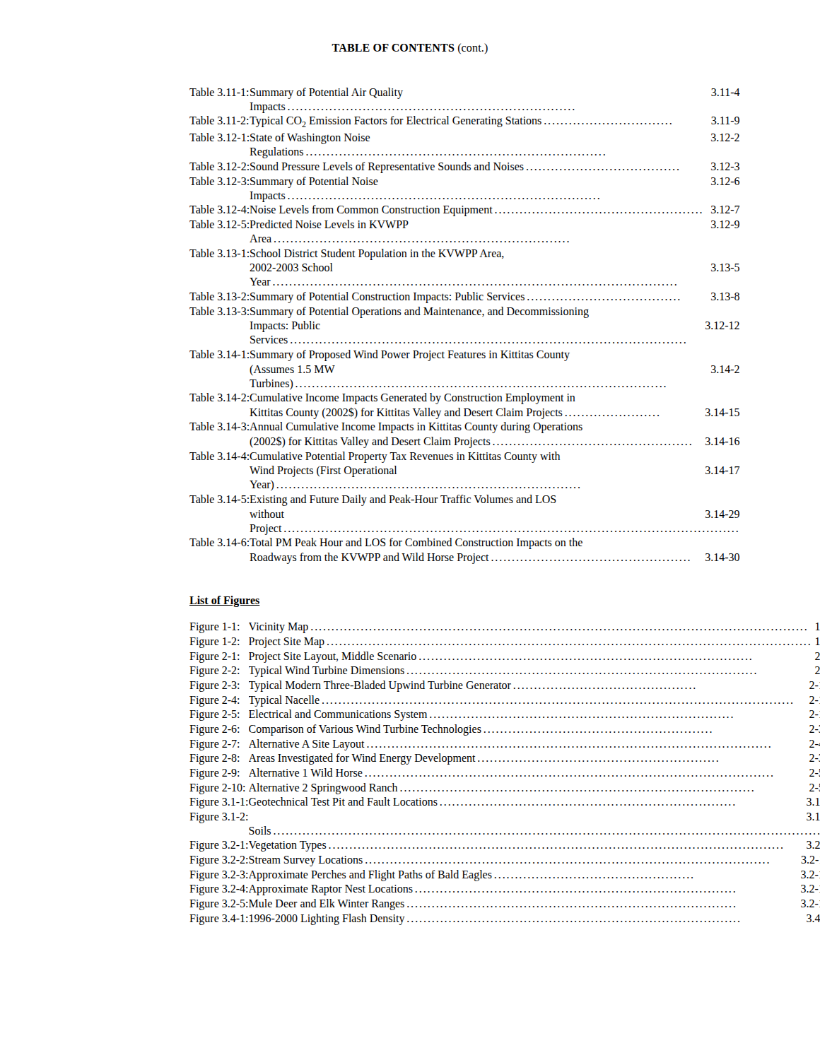TABLE OF CONTENTS (cont.)
| Table 3.11-1: | 3.11-4 Summary of Potential Air Quality Impacts ..................................................................... |
| Table 3.11-2: | 3.11-9 Typical CO 2 Emission Factors for Electrical Generating Stations ............................... |
| Table 3.12-1: | 3.12-2 State of Washington Noise Regulations ........................................................................ |
| Table 3.12-2: | 3.12-3 Sound Pressure Levels of Representative Sounds and Noises ..................................... |
| Table 3.12-3: | 3.12-6 Summary of Potential Noise Impacts ........................................................................... |
| Table 3.12-4: | 3.12-7 Noise Levels from Common Construction Equipment .................................................. |
| Table 3.12-5: | 3.12-9 Predicted Noise Levels in KVWPP Area ....................................................................... |
| Table 3.13-1: | School District Student Population in the KVWPP Area, |
| | 3.13-5 2002-2003 School Year ................................................................................................. |
| Table 3.13-2: | 3.13-8 Summary of Potential Construction Impacts: Public Services ..................................... |
| Table 3.13-3: | Summary of Potential Operations and Maintenance, and Decommissioning |
| | 3.12-12 Impacts: Public Services ............................................................................................... |
| Table 3.14-1: | Summary of Proposed Wind Power Project Features in Kittitas County |
| | 3.14-2 (Assumes 1.5 MW Turbines) ......................................................................................... |
| Table 3.14-2: | Cumulative Income Impacts Generated by Construction Employment in |
| | 3.14-15 Kittitas County (2002$) for Kittitas Valley and Desert Claim Projects ....................... |
| Table 3.14-3: | Annual Cumulative Income Impacts in Kittitas County during Operations |
| | 3.14-16 (2002$) for Kittitas Valley and Desert Claim Projects ................................................ |
| Table 3.14-4: | Cumulative Potential Property Tax Revenues in Kittitas County with |
| | 3.14-17 Wind Projects (First Operational Year) ......................................................................... |
| Table 3.14-5: | Existing and Future Daily and Peak-Hour Traffic Volumes and LOS |
| | 3.14-29 without Project ............................................................................................................. |
| Table 3.14-6: | Total PM Peak Hour and LOS for Combined Construction Impacts on the |
| | 3.14-30 Roadways from the KVWPP and Wild Horse Project ................................................ |
List of Figures
| Figure 1-1: | 1-5 Vicinity Map ....................................................................................................................... |
| Figure 1-2: | 1-6 Project Site Map .................................................................................................................... |
| Figure 2-1: | 2-5 Project Site Layout, Middle Scenario ................................................................................ |
| Figure 2-2: | 2-6 Typical Wind Turbine Dimensions .................................................................................... |
| Figure 2-3: | 2-12 Typical Modern Three-Bladed Upwind Turbine Generator ............................................ |
| Figure 2-4: | 2-13 Typical Nacelle ................................................................................................................. |
| Figure 2-5: | 2-16 Electrical and Communications System ......................................................................... |
| Figure 2-6: | 2-36 Comparison of Various Wind Turbine Technologies ....................................................... |
| Figure 2-7: | 2-44 Alternative A Site Layout ................................................................................................. |
| Figure 2-8: | 2-37 Areas Investigated for Wind Energy Development .......................................................... |
| Figure 2-9: | 2-51 Alternative 1 Wild Horse .................................................................................................. |
| Figure 2-10: | 2-52 Alternative 2 Springwood Ranch ..................................................................................... |
| Figure 3.1-1: | 3.1-2 Geotechnical Test Pit and Fault Locations ....................................................................... |
| Figure 3.1-2: | 3.1-5 Soils ..................................................................................................................................... |
| Figure 3.2-1: | 3.2-5 Vegetation Types ............................................................................................................. |
| Figure 3.2-2: | 3.2-11 Stream Survey Locations ................................................................................................. |
| Figure 3.2-3: | 3.2-14 Approximate Perches and Flight Paths of Bald Eagles ................................................ |
| Figure 3.2-4: | 3.2-15 Approximate Raptor Nest Locations ............................................................................. |
| Figure 3.2-5: | 3.2-17 Mule Deer and Elk Winter Ranges ............................................................................... |
| Figure 3.4-1: | 3.4-4 1996-2000 Lighting Flash Density ................................................................................ |